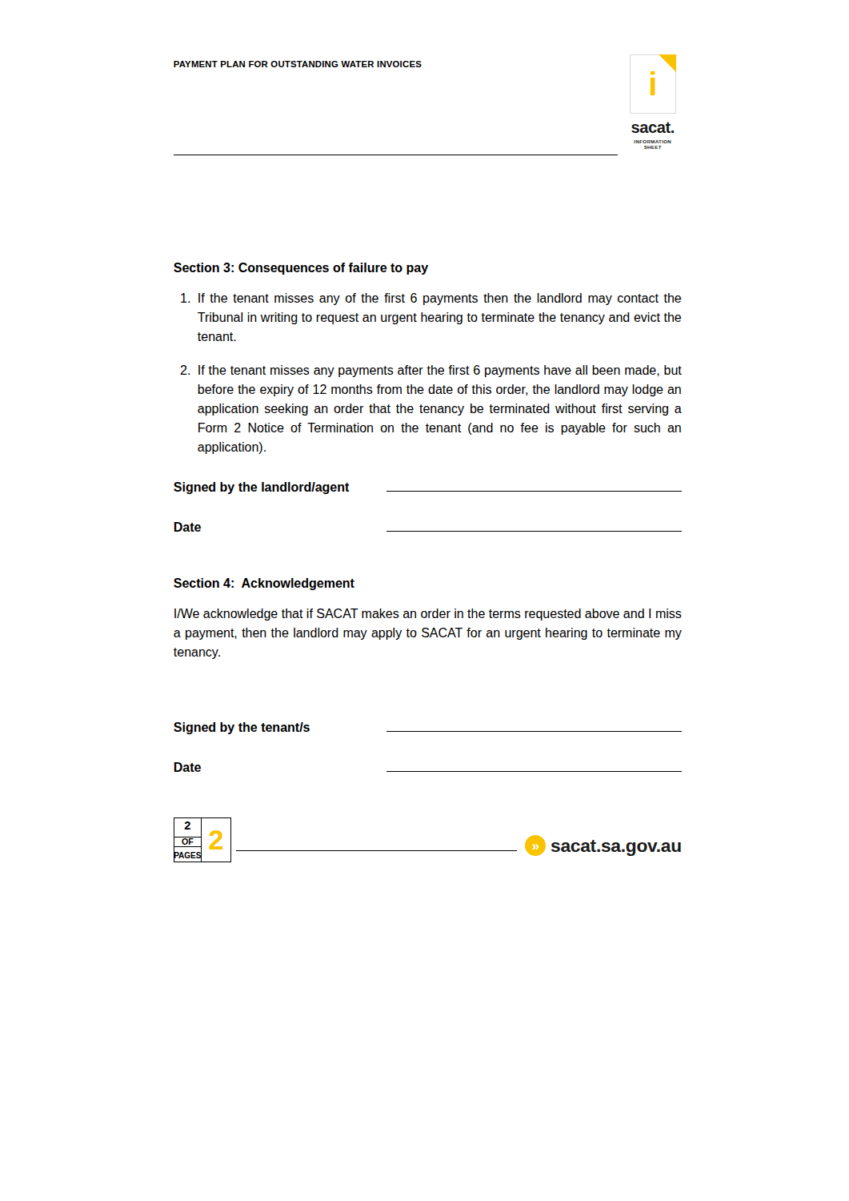PAYMENT PLAN FOR OUTSTANDING WATER INVOICES
i
sacat.
INFORMATION
SHEET
Section 3: Consequences of failure to pay
If the tenant misses any of the first 6 payments then the landlord may contact the Tribunal in writing to request an urgent hearing to terminate the tenancy and evict the tenant.
If the tenant misses any payments after the first 6 payments have all been made, but before the expiry of 12 months from the date of this order, the landlord may lodge an application seeking an order that the tenancy be terminated without first serving a Form 2 Notice of Termination on the tenant (and no fee is payable for such an application).
Signed by the landlord/agent
Date
Section 4: Acknowledgement
I/We acknowledge that if SACAT makes an order in the terms requested above and I miss a payment, then the landlord may apply to SACAT for an urgent hearing to terminate my tenancy.
Signed by the tenant/s
Date
2 OF PAGES
2
»sacat.sa.gov.au